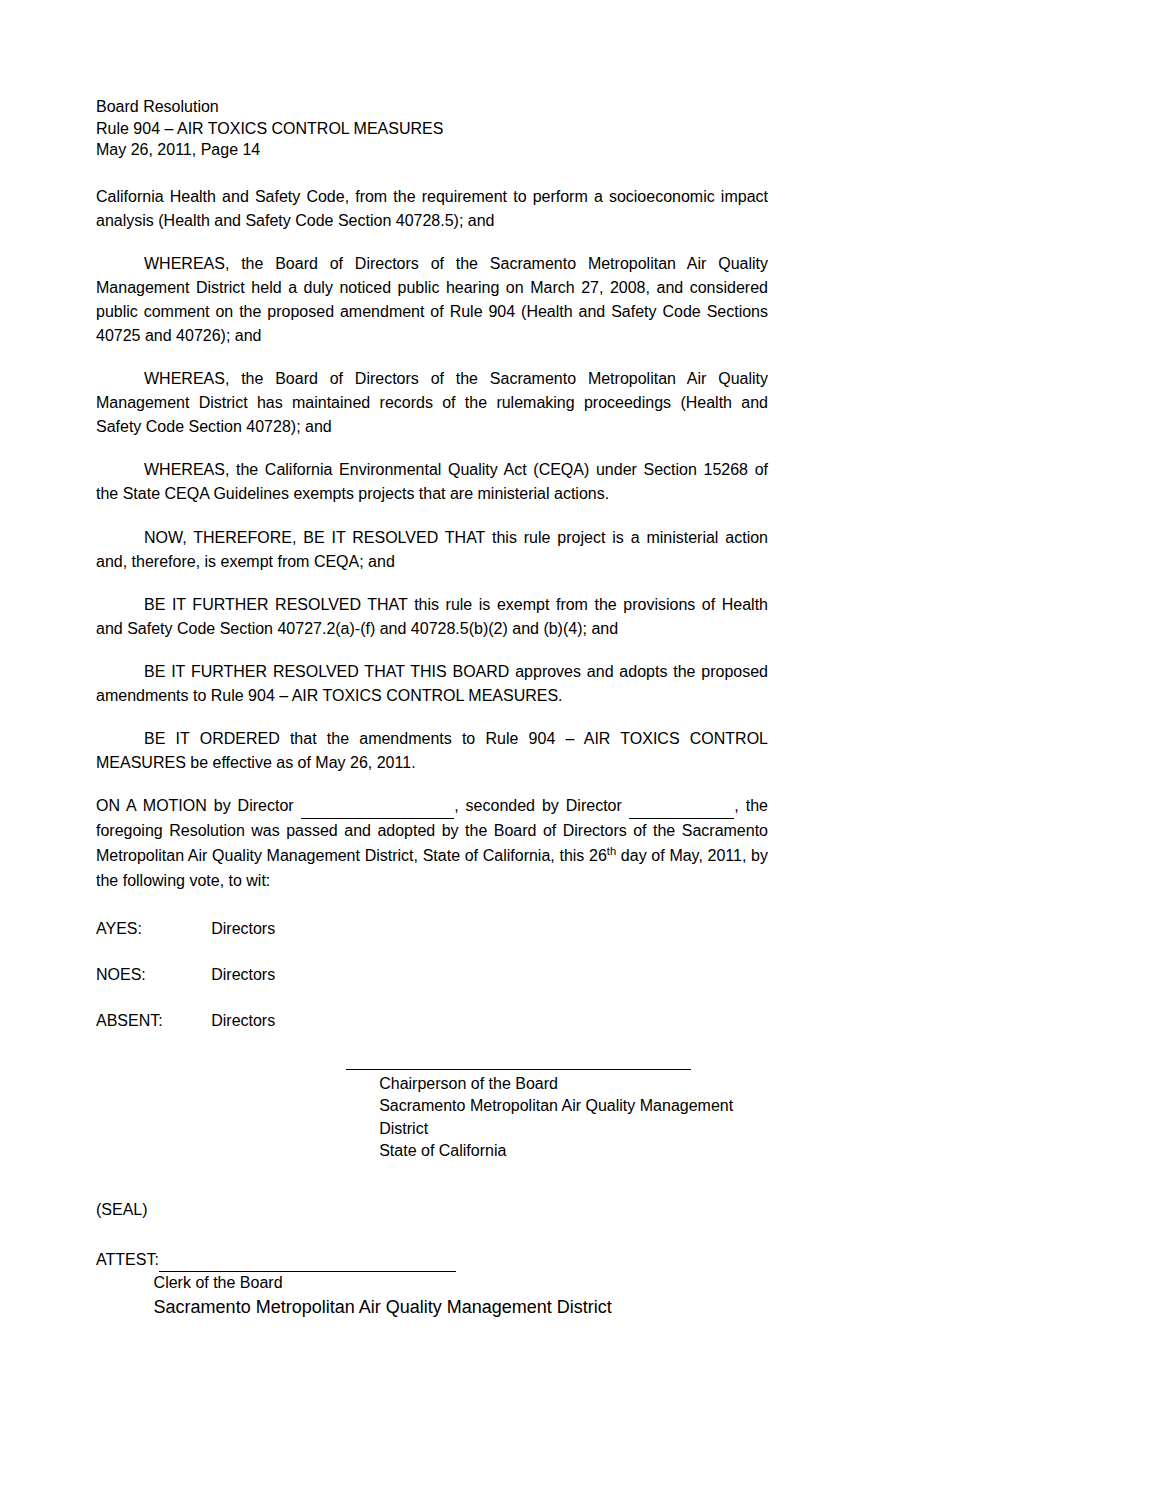Board Resolution
Rule 904 – AIR TOXICS CONTROL MEASURES
May 26, 2011, Page 14
California Health and Safety Code, from the requirement to perform a socioeconomic impact analysis (Health and Safety Code Section 40728.5); and
WHEREAS, the Board of Directors of the Sacramento Metropolitan Air Quality Management District held a duly noticed public hearing on March 27, 2008, and considered public comment on the proposed amendment of Rule 904 (Health and Safety Code Sections 40725 and 40726); and
WHEREAS, the Board of Directors of the Sacramento Metropolitan Air Quality Management District has maintained records of the rulemaking proceedings (Health and Safety Code Section 40728); and
WHEREAS, the California Environmental Quality Act (CEQA) under Section 15268 of the State CEQA Guidelines exempts projects that are ministerial actions.
NOW, THEREFORE, BE IT RESOLVED THAT this rule project is a ministerial action and, therefore, is exempt from CEQA; and
BE IT FURTHER RESOLVED THAT this rule is exempt from the provisions of Health and Safety Code Section 40727.2(a)-(f) and 40728.5(b)(2) and (b)(4); and
BE IT FURTHER RESOLVED THAT THIS BOARD approves and adopts the proposed amendments to Rule 904 – AIR TOXICS CONTROL MEASURES.
BE IT ORDERED that the amendments to Rule 904 – AIR TOXICS CONTROL MEASURES be effective as of May 26, 2011.
ON A MOTION by Director , seconded by Director , the foregoing Resolution was passed and adopted by the Board of Directors of the Sacramento Metropolitan Air Quality Management District, State of California, this 26th day of May, 2011, by the following vote, to wit:
AYES: Directors
NOES: Directors
ABSENT: Directors
Chairperson of the Board
Sacramento Metropolitan Air Quality Management District
State of California
(SEAL)
ATTEST:
Clerk of the Board
Sacramento Metropolitan Air Quality Management District